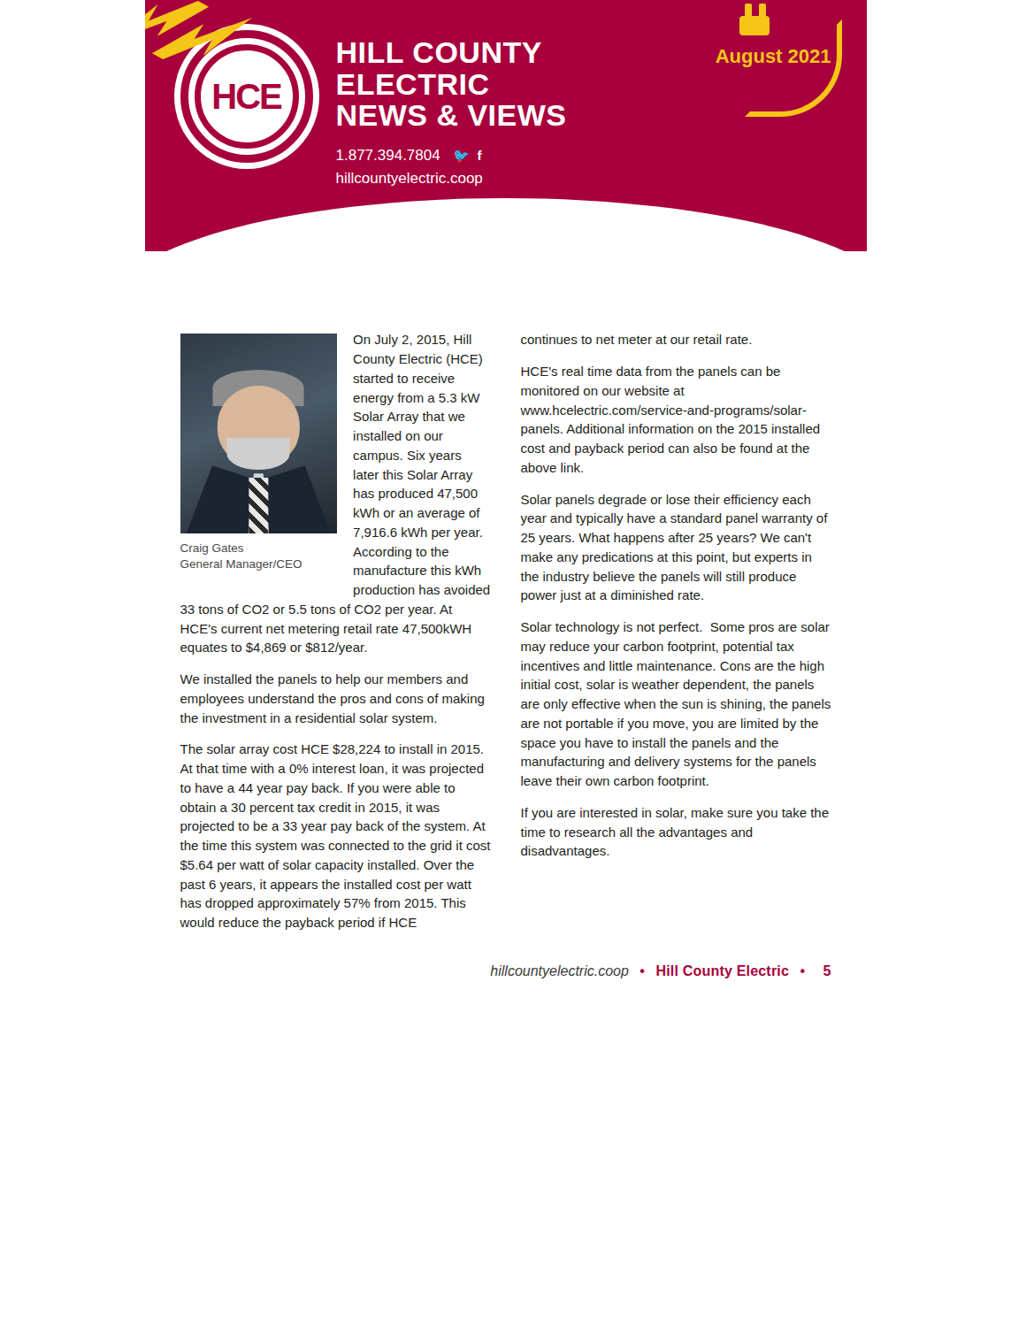HCE
Hill County Electric
News & Views
1.877.394.7804 🐦f
hillcountyelectric.coop
August 2021
CEO August Message
Craig Gates
General Manager/CEO
On July 2, 2015, Hill County Electric (HCE) started to receive energy from a 5.3 kW Solar Array that we installed on our campus. Six years later this Solar Array has produced 47,500 kWh or an average of 7,916.6 kWh per year. According to the manufacture this kWh production has avoided 33 tons of CO2 or 5.5 tons of CO2 per year. At HCE's current net metering retail rate 47,500kWH equates to $4,869 or $812/year.
We installed the panels to help our members and employees understand the pros and cons of making the investment in a residential solar system.
The solar array cost HCE $28,224 to install in 2015. At that time with a 0% interest loan, it was projected to have a 44 year pay back. If you were able to obtain a 30 percent tax credit in 2015, it was projected to be a 33 year pay back of the system. At the time this system was connected to the grid it cost $5.64 per watt of solar capacity installed. Over the past 6 years, it appears the installed cost per watt has dropped approximately 57% from 2015. This would reduce the payback period if HCE
continues to net meter at our retail rate.
HCE's real time data from the panels can be monitored on our website at www.hcelectric.com/service-and-programs/solar-panels. Additional information on the 2015 installed cost and payback period can also be found at the above link.
Solar panels degrade or lose their efficiency each year and typically have a standard panel warranty of 25 years. What happens after 25 years? We can't make any predications at this point, but experts in the industry believe the panels will still produce power just at a diminished rate.
Solar technology is not perfect. Some pros are solar may reduce your carbon footprint, potential tax incentives and little maintenance. Cons are the high initial cost, solar is weather dependent, the panels are only effective when the sun is shining, the panels are not portable if you move, you are limited by the space you have to install the panels and the manufacturing and delivery systems for the panels leave their own carbon footprint.
If you are interested in solar, make sure you take the time to research all the advantages and disadvantages.
hillcountyelectric.coop • Hill County Electric • 5